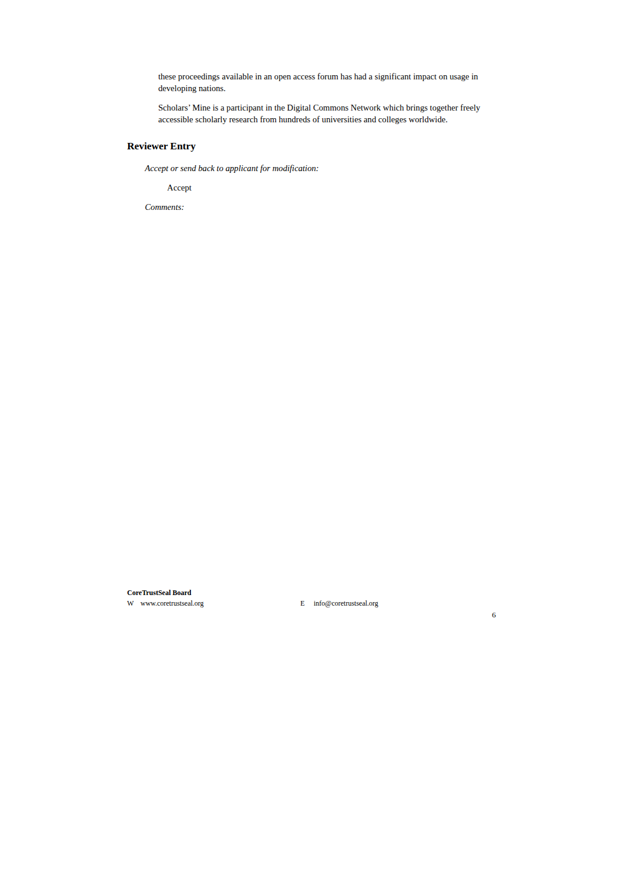these proceedings available in an open access forum has had a significant impact on usage in developing nations.
Scholars’ Mine is a participant in the Digital Commons Network which brings together freely accessible scholarly research from hundreds of universities and colleges worldwide.
Reviewer Entry
Accept or send back to applicant for modification:
Accept
Comments:
CoreTrustSeal Board
W www.coretrustseal.org E info@coretrustseal.org
6